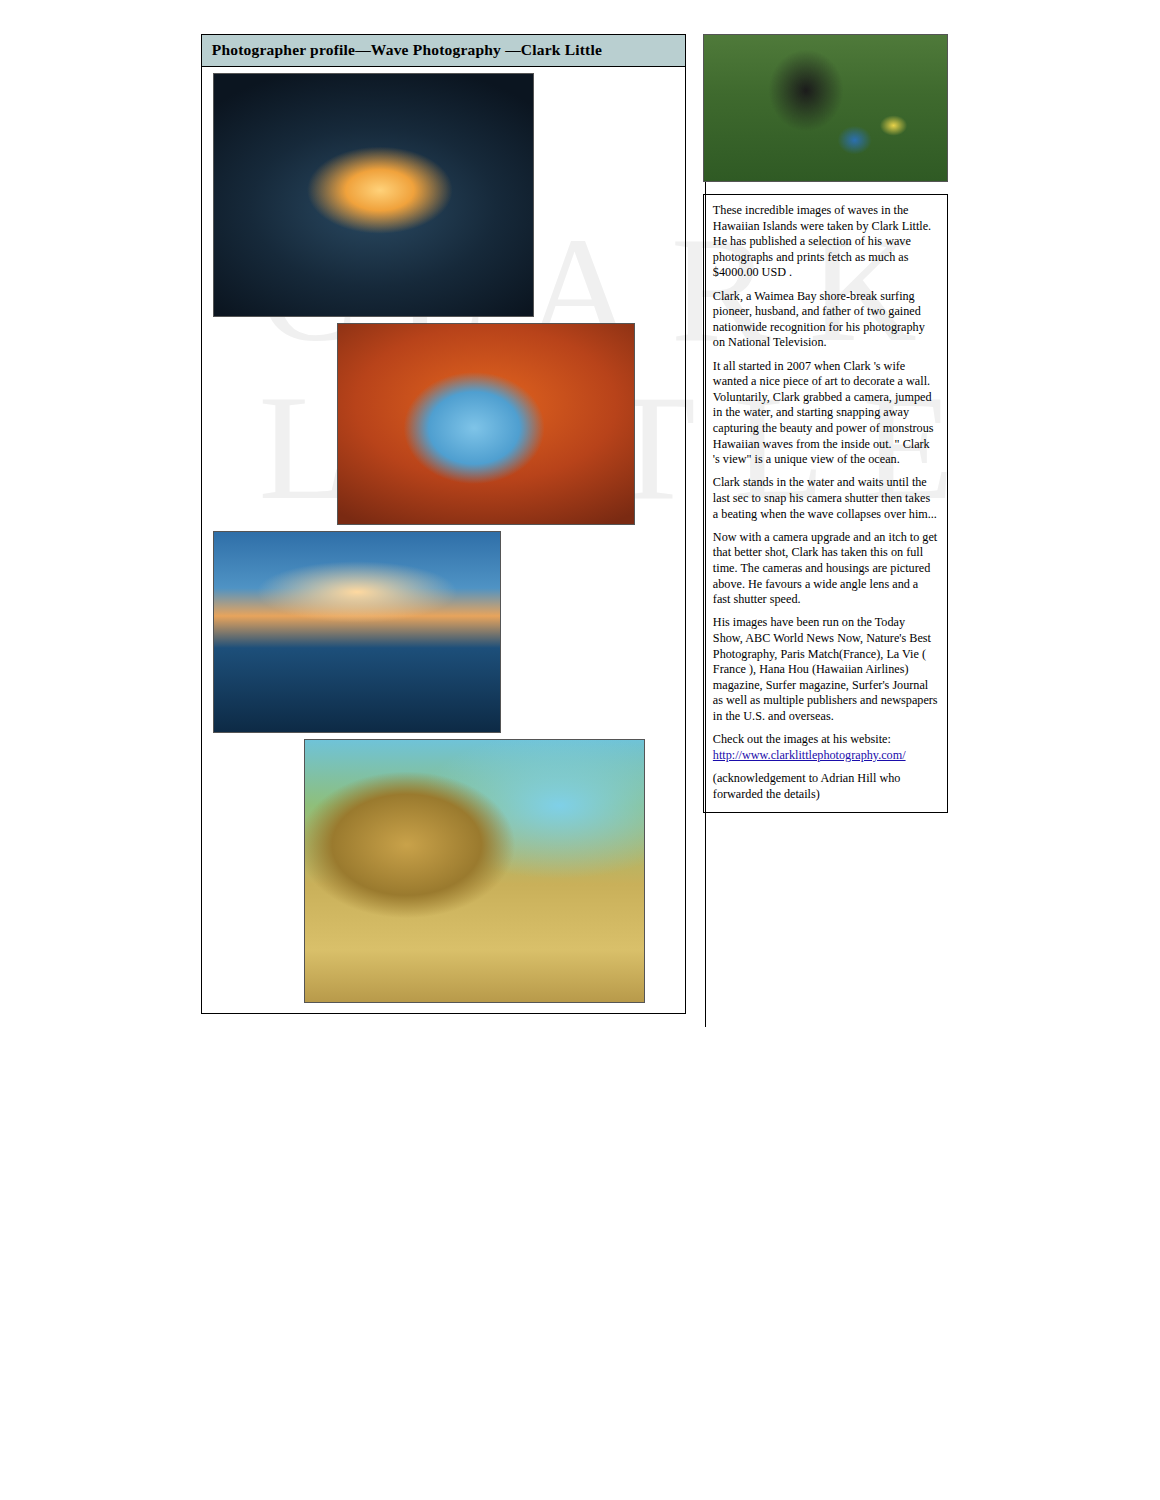CLARK
LITTLE
Photographer profile—Wave Photography —Clark Little
These incredible images of waves in the Hawaiian Islands were taken by Clark Little. He has published a selection of his wave photographs and prints fetch as much as $4000.00 USD .
Clark, a Waimea Bay shore-break surfing pioneer, husband, and father of two gained nationwide recognition for his photography on National Television.
It all started in 2007 when Clark 's wife wanted a nice piece of art to decorate a wall. Voluntarily, Clark grabbed a camera, jumped in the water, and starting snapping away capturing the beauty and power of monstrous Hawaiian waves from the inside out. " Clark 's view" is a unique view of the ocean.
Clark stands in the water and waits until the last sec to snap his camera shutter then takes a beating when the wave collapses over him...
Now with a camera upgrade and an itch to get that better shot, Clark has taken this on full time. The cameras and housings are pictured above. He favours a wide angle lens and a fast shutter speed.
His images have been run on the Today Show, ABC World News Now, Nature's Best Photography, Paris Match(France), La Vie ( France ), Hana Hou (Hawaiian Airlines) magazine, Surfer magazine, Surfer's Journal as well as multiple publishers and newspapers in the U.S. and overseas.
Check out the images at his website:
http://www.clarklittlephotography.com/
(acknowledgement to Adrian Hill who forwarded the details)